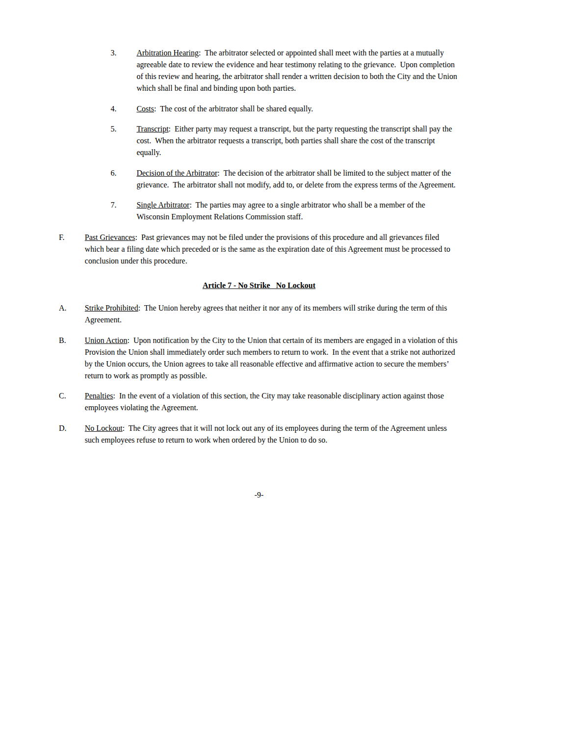3.
Arbitration Hearing: The arbitrator selected or appointed shall meet with the parties at a mutually agreeable date to review the evidence and hear testimony relating to the grievance. Upon completion of this review and hearing, the arbitrator shall render a written decision to both the City and the Union which shall be final and binding upon both parties.
4.
Costs: The cost of the arbitrator shall be shared equally.
5.
Transcript: Either party may request a transcript, but the party requesting the transcript shall pay the cost. When the arbitrator requests a transcript, both parties shall share the cost of the transcript equally.
6.
Decision of the Arbitrator: The decision of the arbitrator shall be limited to the subject matter of the grievance. The arbitrator shall not modify, add to, or delete from the express terms of the Agreement.
7.
Single Arbitrator: The parties may agree to a single arbitrator who shall be a member of the Wisconsin Employment Relations Commission staff.
F.
Past Grievances: Past grievances may not be filed under the provisions of this procedure and all grievances filed which bear a filing date which preceded or is the same as the expiration date of this Agreement must be processed to conclusion under this procedure.
Article 7 - No Strike No Lockout
A.
Strike Prohibited: The Union hereby agrees that neither it nor any of its members will strike during the term of this Agreement.
B.
Union Action: Upon notification by the City to the Union that certain of its members are engaged in a violation of this Provision the Union shall immediately order such members to return to work. In the event that a strike not authorized by the Union occurs, the Union agrees to take all reasonable effective and affirmative action to secure the members’ return to work as promptly as possible.
C.
Penalties: In the event of a violation of this section, the City may take reasonable disciplinary action against those employees violating the Agreement.
D.
No Lockout: The City agrees that it will not lock out any of its employees during the term of the Agreement unless such employees refuse to return to work when ordered by the Union to do so.
-9-